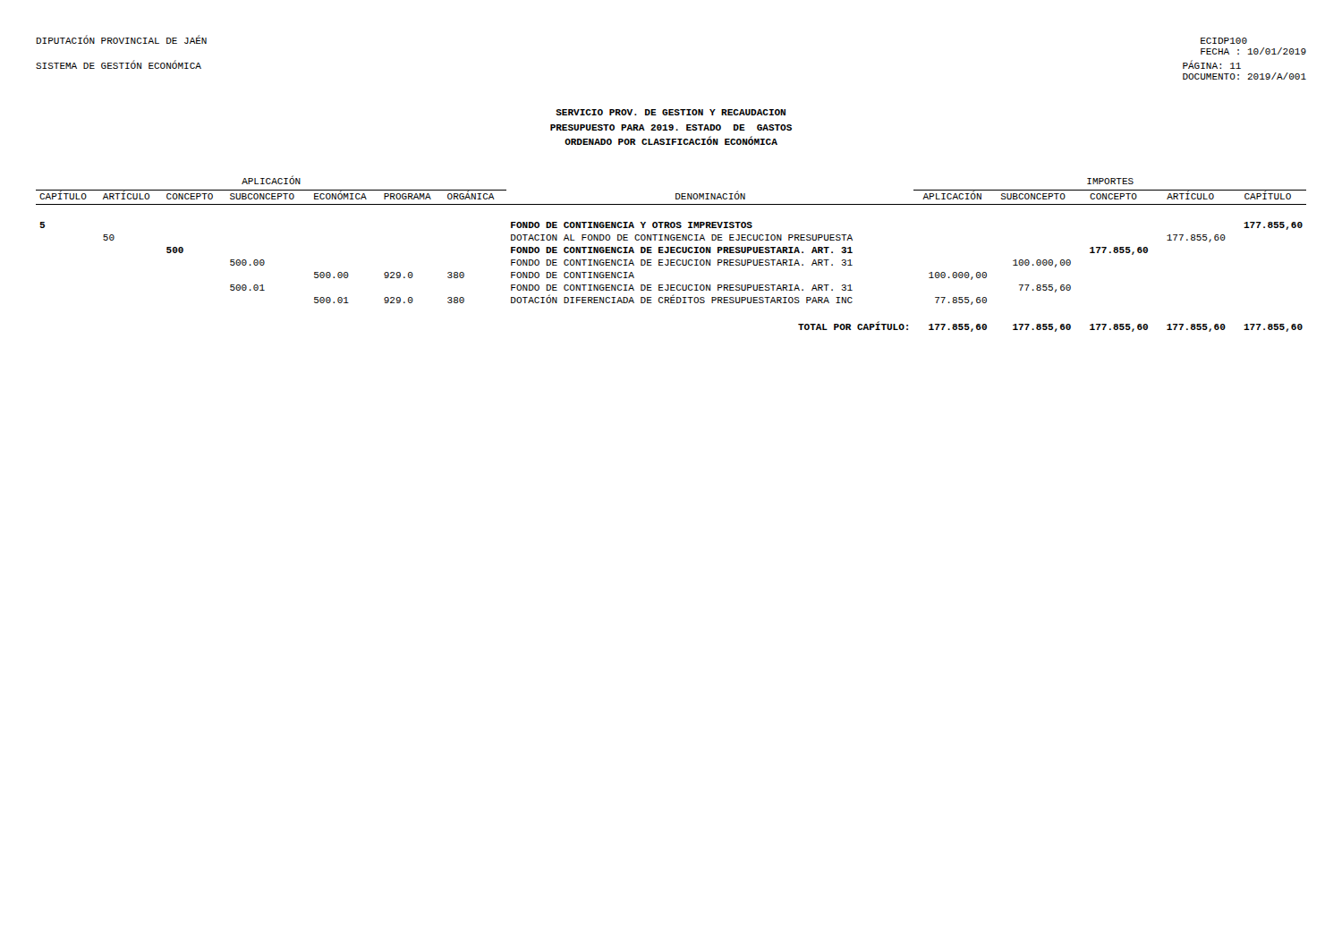DIPUTACIÓN PROVINCIAL DE JAÉN
ECIDP100
FECHA : 10/01/2019
SISTEMA DE GESTIÓN ECONÓMICA
PÁGINA: 11
DOCUMENTO: 2019/A/001
SERVICIO PROV. DE GESTION Y RECAUDACION
PRESUPUESTO PARA 2019. ESTADO DE GASTOS
ORDENADO POR CLASIFICACIÓN ECONÓMICA
| APLICACIÓN | | IMPORTES |
| CAPÍTULO | ARTÍCULO | CONCEPTO | SUBCONCEPTO | ECONÓMICA | PROGRAMA | ORGÁNICA | DENOMINACIÓN | APLICACIÓN | SUBCONCEPTO | CONCEPTO | ARTÍCULO | CAPÍTULO |
| 5 | | | | | | | FONDO DE CONTINGENCIA Y OTROS IMPREVISTOS | | | | | 177.855,60 |
| | 50 | | | | | | DOTACION AL FONDO DE CONTINGENCIA DE EJECUCION PRESUPUESTA | | | | 177.855,60 | |
| | | 500 | | | | | FONDO DE CONTINGENCIA DE EJECUCION PRESUPUESTARIA. ART. 31 | | | 177.855,60 | | |
| | | | 500.00 | | | | FONDO DE CONTINGENCIA DE EJECUCION PRESUPUESTARIA. ART. 31 | | 100.000,00 | | | |
| | | | | 500.00 | 929.0 | 380 | FONDO DE CONTINGENCIA | 100.000,00 | | | | |
| | | | 500.01 | | | | FONDO DE CONTINGENCIA DE EJECUCION PRESUPUESTARIA. ART. 31 | | 77.855,60 | | | |
| | | | | 500.01 | 929.0 | 380 | DOTACIÓN DIFERENCIADA DE CRÉDITOS PRESUPUESTARIOS PARA INC | 77.855,60 | | | | |
| | | | | | | | TOTAL POR CAPÍTULO: | 177.855,60 | 177.855,60 | 177.855,60 | 177.855,60 | 177.855,60 |